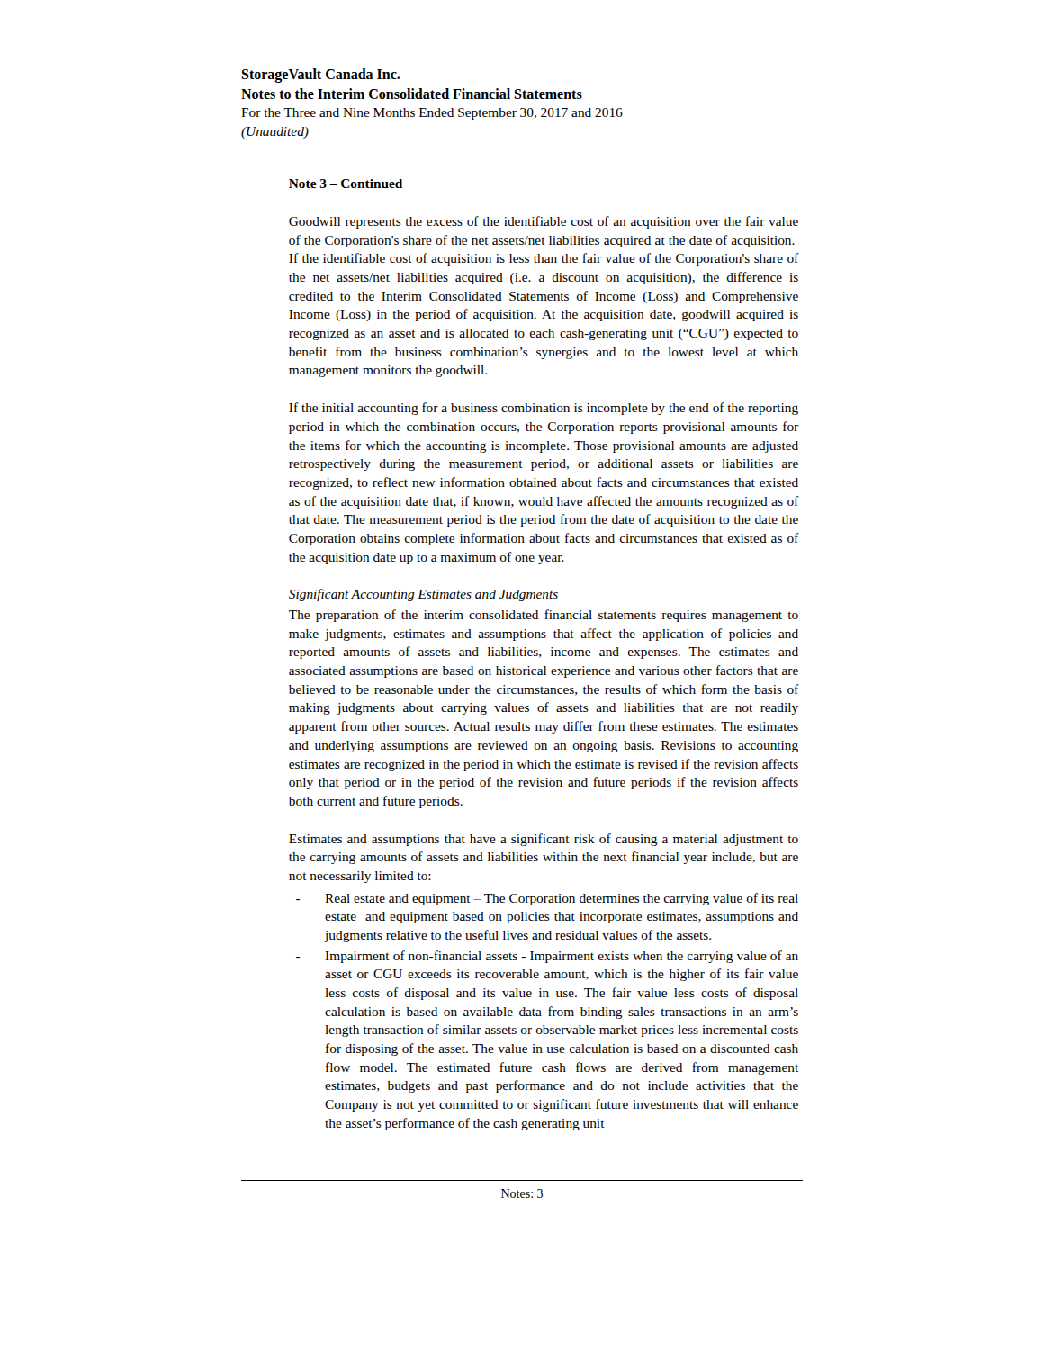StorageVault Canada Inc.
Notes to the Interim Consolidated Financial Statements
For the Three and Nine Months Ended September 30, 2017 and 2016
(Unaudited)
Note 3 – Continued
Goodwill represents the excess of the identifiable cost of an acquisition over the fair value of the Corporation's share of the net assets/net liabilities acquired at the date of acquisition. If the identifiable cost of acquisition is less than the fair value of the Corporation's share of the net assets/net liabilities acquired (i.e. a discount on acquisition), the difference is credited to the Interim Consolidated Statements of Income (Loss) and Comprehensive Income (Loss) in the period of acquisition. At the acquisition date, goodwill acquired is recognized as an asset and is allocated to each cash-generating unit (“CGU”) expected to benefit from the business combination’s synergies and to the lowest level at which management monitors the goodwill.
If the initial accounting for a business combination is incomplete by the end of the reporting period in which the combination occurs, the Corporation reports provisional amounts for the items for which the accounting is incomplete. Those provisional amounts are adjusted retrospectively during the measurement period, or additional assets or liabilities are recognized, to reflect new information obtained about facts and circumstances that existed as of the acquisition date that, if known, would have affected the amounts recognized as of that date. The measurement period is the period from the date of acquisition to the date the Corporation obtains complete information about facts and circumstances that existed as of the acquisition date up to a maximum of one year.
Significant Accounting Estimates and Judgments
The preparation of the interim consolidated financial statements requires management to make judgments, estimates and assumptions that affect the application of policies and reported amounts of assets and liabilities, income and expenses. The estimates and associated assumptions are based on historical experience and various other factors that are believed to be reasonable under the circumstances, the results of which form the basis of making judgments about carrying values of assets and liabilities that are not readily apparent from other sources. Actual results may differ from these estimates. The estimates and underlying assumptions are reviewed on an ongoing basis. Revisions to accounting estimates are recognized in the period in which the estimate is revised if the revision affects only that period or in the period of the revision and future periods if the revision affects both current and future periods.
Estimates and assumptions that have a significant risk of causing a material adjustment to the carrying amounts of assets and liabilities within the next financial year include, but are not necessarily limited to:
Real estate and equipment – The Corporation determines the carrying value of its real estate and equipment based on policies that incorporate estimates, assumptions and judgments relative to the useful lives and residual values of the assets.
Impairment of non-financial assets - Impairment exists when the carrying value of an asset or CGU exceeds its recoverable amount, which is the higher of its fair value less costs of disposal and its value in use. The fair value less costs of disposal calculation is based on available data from binding sales transactions in an arm’s length transaction of similar assets or observable market prices less incremental costs for disposing of the asset. The value in use calculation is based on a discounted cash flow model. The estimated future cash flows are derived from management estimates, budgets and past performance and do not include activities that the Company is not yet committed to or significant future investments that will enhance the asset’s performance of the cash generating unit
Notes: 3